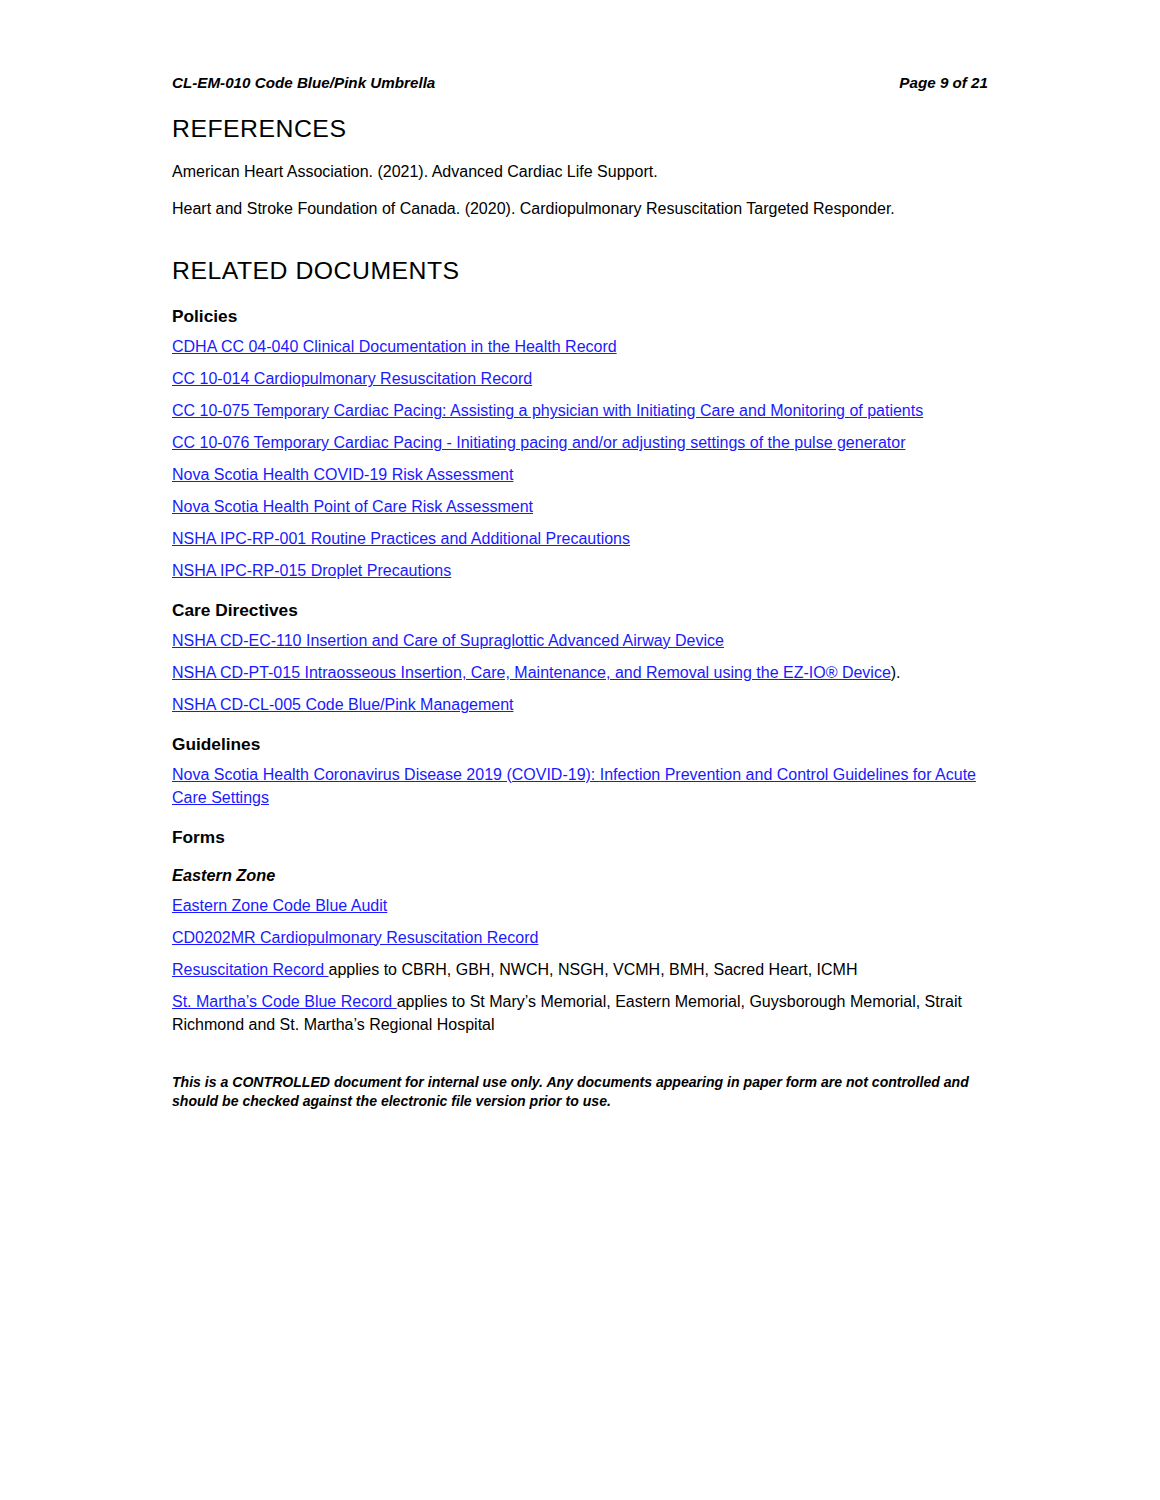CL-EM-010 Code Blue/Pink Umbrella Page 9 of 21
REFERENCES
American Heart Association. (2021). Advanced Cardiac Life Support.
Heart and Stroke Foundation of Canada. (2020). Cardiopulmonary Resuscitation Targeted Responder.
RELATED DOCUMENTS
Policies
CDHA CC 04-040 Clinical Documentation in the Health Record
CC 10-014 Cardiopulmonary Resuscitation Record
CC 10-075 Temporary Cardiac Pacing: Assisting a physician with Initiating Care and Monitoring of patients
CC 10-076 Temporary Cardiac Pacing - Initiating pacing and/or adjusting settings of the pulse generator
Nova Scotia Health COVID-19 Risk Assessment
Nova Scotia Health Point of Care Risk Assessment
NSHA IPC-RP-001 Routine Practices and Additional Precautions
NSHA IPC-RP-015 Droplet Precautions
Care Directives
NSHA CD-EC-110 Insertion and Care of Supraglottic Advanced Airway Device
NSHA CD-PT-015 Intraosseous Insertion, Care, Maintenance, and Removal using the EZ-IO® Device).
NSHA CD-CL-005 Code Blue/Pink Management
Guidelines
Nova Scotia Health Coronavirus Disease 2019 (COVID-19): Infection Prevention and Control Guidelines for Acute Care Settings
Forms
Eastern Zone
Eastern Zone Code Blue Audit
CD0202MR Cardiopulmonary Resuscitation Record
Resuscitation Record applies to CBRH, GBH, NWCH, NSGH, VCMH, BMH, Sacred Heart, ICMH
St. Martha’s Code Blue Record applies to St Mary’s Memorial, Eastern Memorial, Guysborough Memorial, Strait Richmond and St. Martha’s Regional Hospital
This is a CONTROLLED document for internal use only. Any documents appearing in paper form are not controlled and should be checked against the electronic file version prior to use.